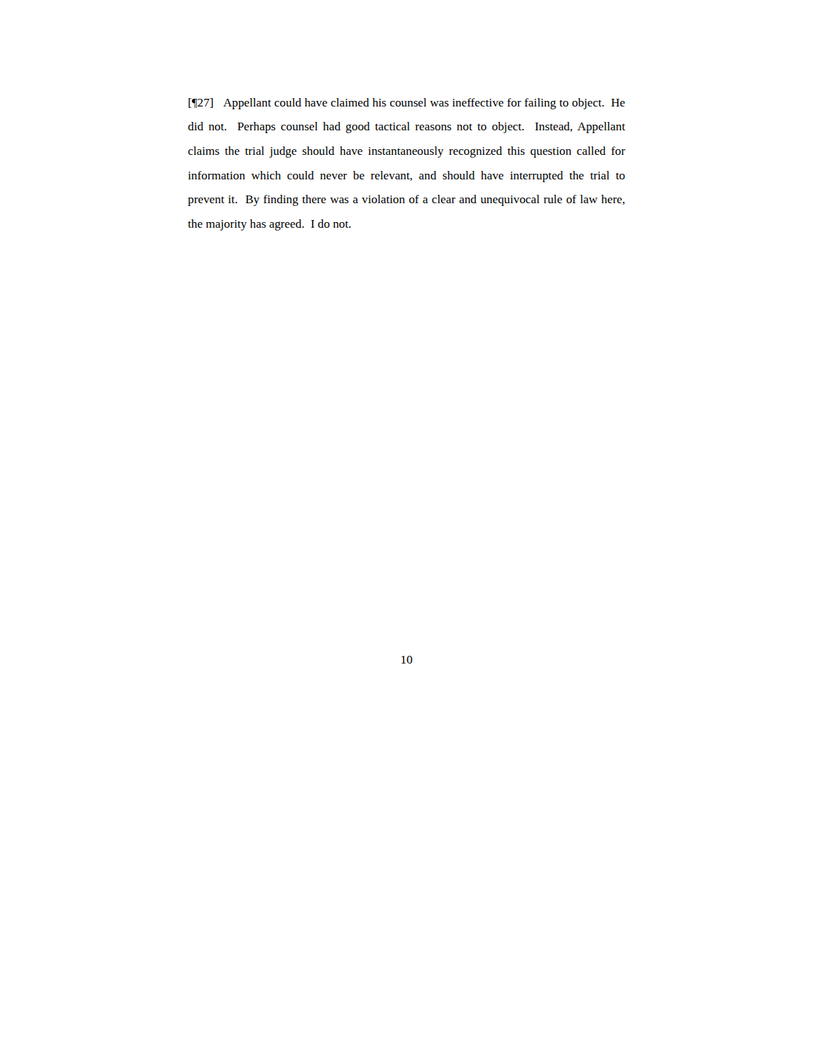[¶27] Appellant could have claimed his counsel was ineffective for failing to object. He did not. Perhaps counsel had good tactical reasons not to object. Instead, Appellant claims the trial judge should have instantaneously recognized this question called for information which could never be relevant, and should have interrupted the trial to prevent it. By finding there was a violation of a clear and unequivocal rule of law here, the majority has agreed. I do not.
10